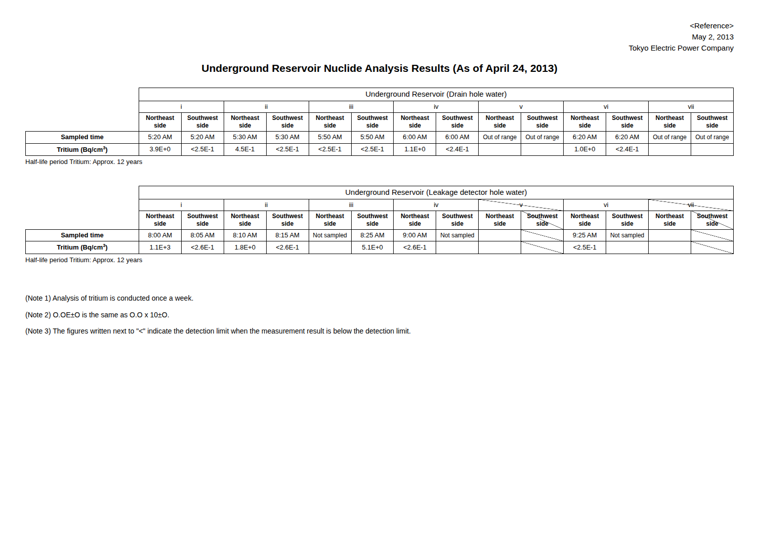<Reference>
May 2, 2013
Tokyo Electric Power Company
Underground Reservoir Nuclide Analysis Results (As of April 24, 2013)
| | Underground Reservoir (Drain hole water) |
| | i | ii | iii | iv | v | vi | vii |
| | Northeast side | Southwest side | Northeast side | Southwest side | Northeast side | Southwest side | Northeast side | Southwest side | Northeast side | Southwest side | Northeast side | Southwest side | Northeast side | Southwest side |
| Sampled time | 5:20 AM | 5:20 AM | 5:30 AM | 5:30 AM | 5:50 AM | 5:50 AM | 6:00 AM | 6:00 AM | Out of range | Out of range | 6:20 AM | 6:20 AM | Out of range | Out of range |
| Tritium (Bq/cm 3 ) | 3.9E+0 | <2.5E-1 | 4.5E-1 | <2.5E-1 | <2.5E-1 | <2.5E-1 | 1.1E+0 | <2.4E-1 | | | 1.0E+0 | <2.4E-1 | | |
Half-life period Tritium: Approx. 12 years
| | Underground Reservoir (Leakage detector hole water) |
| | i | ii | iii | iv | v | vi | vii |
| | Northeast side | Southwest side | Northeast side | Southwest side | Northeast side | Southwest side | Northeast side | Southwest side | Northeast side | Southwest side | Northeast side | Southwest side | Northeast side | Southwest side |
| Sampled time | 8:00 AM | 8:05 AM | 8:10 AM | 8:15 AM | Not sampled | 8:25 AM | 9:00 AM | Not sampled | | | 9:25 AM | Not sampled | | |
| Tritium (Bq/cm 3 ) | 1.1E+3 | <2.6E-1 | 1.8E+0 | <2.6E-1 | | 5.1E+0 | <2.6E-1 | | | | <2.5E-1 | | | |
Half-life period Tritium: Approx. 12 years
(Note 1) Analysis of tritium is conducted once a week.
(Note 2) O.OE±O is the same as O.O x 10±O.
(Note 3) The figures written next to "<" indicate the detection limit when the measurement result is below the detection limit.